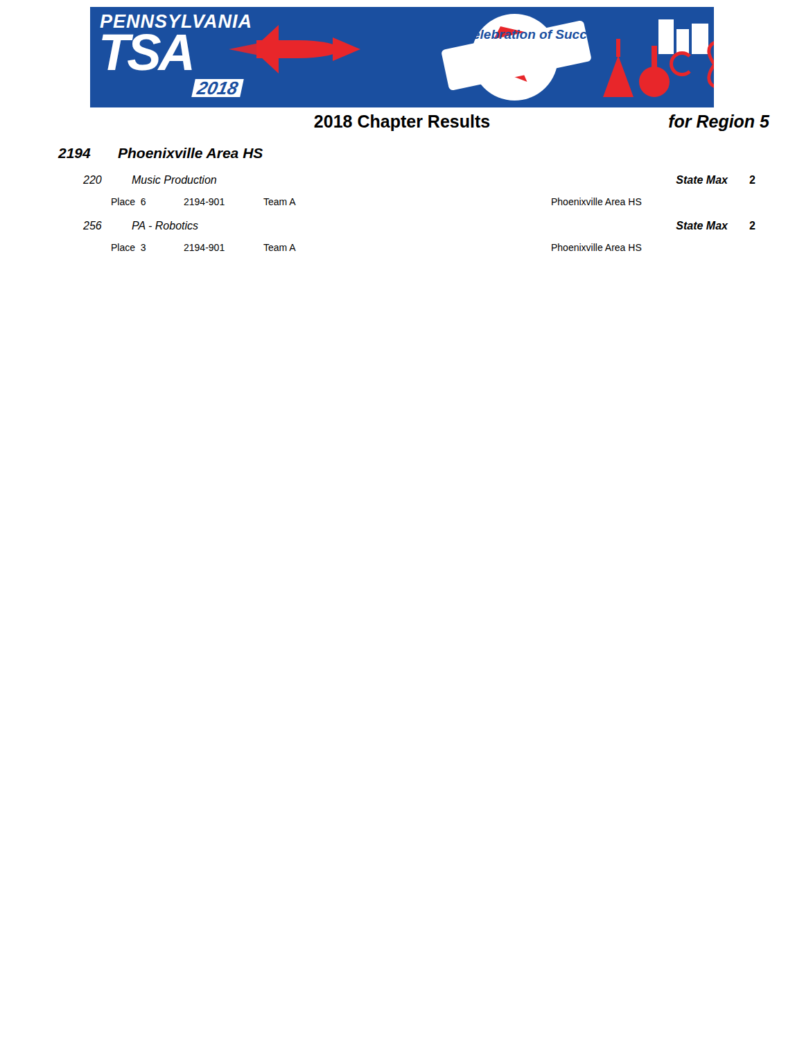PENNSYLVANIA
TSA
2018
A Celebration of Success
2018 Chapter Results
for Region 5
2194 Phoenixville Area HS
220 Music Production State Max 2
Place 6 2194-901 Team A Phoenixville Area HS
256 PA - Robotics State Max 2
Place 3 2194-901 Team A Phoenixville Area HS